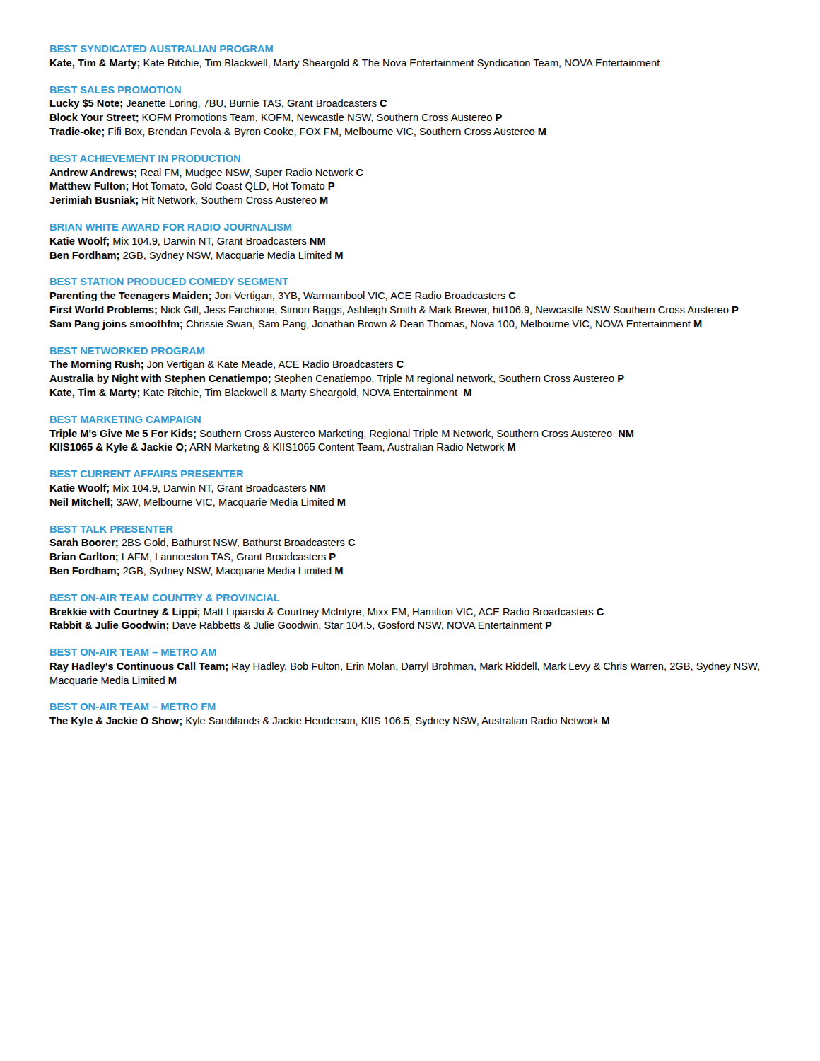Best Syndicated Australian Program
Kate, Tim & Marty; Kate Ritchie, Tim Blackwell, Marty Sheargold & The Nova Entertainment Syndication Team, NOVA Entertainment
Best Sales Promotion
Lucky $5 Note; Jeanette Loring, 7BU, Burnie TAS, Grant Broadcasters C
Block Your Street; KOFM Promotions Team, KOFM, Newcastle NSW, Southern Cross Austereo P
Tradie-oke; Fifi Box, Brendan Fevola & Byron Cooke, FOX FM, Melbourne VIC, Southern Cross Austereo M
Best Achievement in Production
Andrew Andrews; Real FM, Mudgee NSW, Super Radio Network C
Matthew Fulton; Hot Tomato, Gold Coast QLD, Hot Tomato P
Jerimiah Busniak; Hit Network, Southern Cross Austereo M
Brian White Award for Radio Journalism
Katie Woolf; Mix 104.9, Darwin NT, Grant Broadcasters NM
Ben Fordham; 2GB, Sydney NSW, Macquarie Media Limited M
Best Station Produced Comedy Segment
Parenting the Teenagers Maiden; Jon Vertigan, 3YB, Warrnambool VIC, ACE Radio Broadcasters C
First World Problems; Nick Gill, Jess Farchione, Simon Baggs, Ashleigh Smith & Mark Brewer, hit106.9, Newcastle NSW Southern Cross Austereo P
Sam Pang joins smoothfm; Chrissie Swan, Sam Pang, Jonathan Brown & Dean Thomas, Nova 100, Melbourne VIC, NOVA Entertainment M
Best Networked Program
The Morning Rush; Jon Vertigan & Kate Meade, ACE Radio Broadcasters C
Australia by Night with Stephen Cenatiempo; Stephen Cenatiempo, Triple M regional network, Southern Cross Austereo P
Kate, Tim & Marty; Kate Ritchie, Tim Blackwell & Marty Sheargold, NOVA Entertainment M
Best Marketing Campaign
Triple M's Give Me 5 For Kids; Southern Cross Austereo Marketing, Regional Triple M Network, Southern Cross Austereo NM
KIIS1065 & Kyle & Jackie O; ARN Marketing & KIIS1065 Content Team, Australian Radio Network M
Best Current Affairs Presenter
Katie Woolf; Mix 104.9, Darwin NT, Grant Broadcasters NM
Neil Mitchell; 3AW, Melbourne VIC, Macquarie Media Limited M
Best Talk Presenter
Sarah Boorer; 2BS Gold, Bathurst NSW, Bathurst Broadcasters C
Brian Carlton; LAFM, Launceston TAS, Grant Broadcasters P
Ben Fordham; 2GB, Sydney NSW, Macquarie Media Limited M
Best On-Air Team Country & Provincial
Brekkie with Courtney & Lippi; Matt Lipiarski & Courtney McIntyre, Mixx FM, Hamilton VIC, ACE Radio Broadcasters C
Rabbit & Julie Goodwin; Dave Rabbetts & Julie Goodwin, Star 104.5, Gosford NSW, NOVA Entertainment P
Best On-Air Team – Metro AM
Ray Hadley's Continuous Call Team; Ray Hadley, Bob Fulton, Erin Molan, Darryl Brohman, Mark Riddell, Mark Levy & Chris Warren, 2GB, Sydney NSW, Macquarie Media Limited M
Best On-Air Team – Metro FM
The Kyle & Jackie O Show; Kyle Sandilands & Jackie Henderson, KIIS 106.5, Sydney NSW, Australian Radio Network M